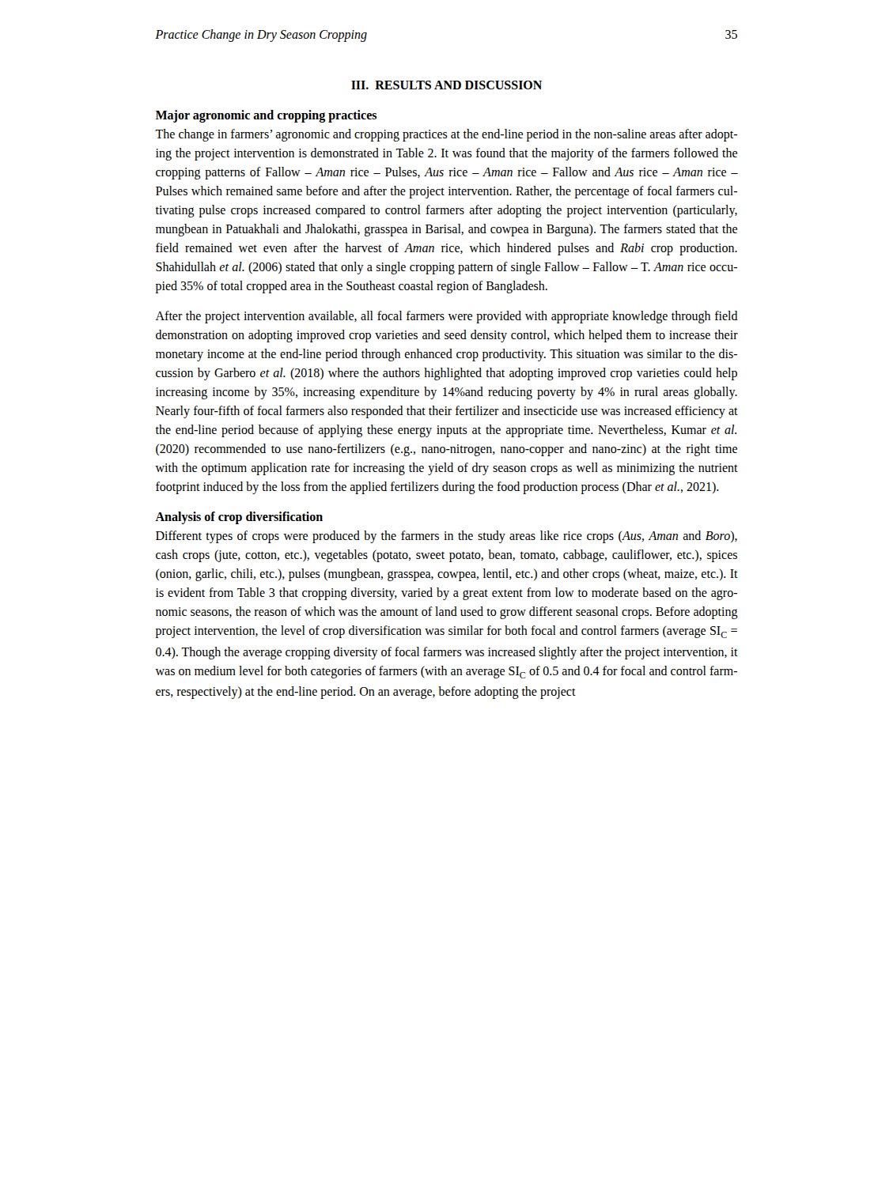Practice Change in Dry Season Cropping 35
III. Results and Discussion
Major agronomic and cropping practices
The change in farmers’ agronomic and cropping practices at the end-line period in the non-saline areas after adopting the project intervention is demonstrated in Table 2. It was found that the majority of the farmers followed the cropping patterns of Fallow – Aman rice – Pulses, Aus rice – Aman rice – Fallow and Aus rice – Aman rice – Pulses which remained same before and after the project intervention. Rather, the percentage of focal farmers cultivating pulse crops increased compared to control farmers after adopting the project intervention (particularly, mungbean in Patuakhali and Jhalokathi, grasspea in Barisal, and cowpea in Barguna). The farmers stated that the field remained wet even after the harvest of Aman rice, which hindered pulses and Rabi crop production. Shahidullah et al. (2006) stated that only a single cropping pattern of single Fallow – Fallow – T. Aman rice occupied 35% of total cropped area in the Southeast coastal region of Bangladesh.
After the project intervention available, all focal farmers were provided with appropriate knowledge through field demonstration on adopting improved crop varieties and seed density control, which helped them to increase their monetary income at the end-line period through enhanced crop productivity. This situation was similar to the discussion by Garbero et al. (2018) where the authors highlighted that adopting improved crop varieties could help increasing income by 35%, increasing expenditure by 14%and reducing poverty by 4% in rural areas globally. Nearly four-fifth of focal farmers also responded that their fertilizer and insecticide use was increased efficiency at the end-line period because of applying these energy inputs at the appropriate time. Nevertheless, Kumar et al. (2020) recommended to use nano-fertilizers (e.g., nano-nitrogen, nano-copper and nano-zinc) at the right time with the optimum application rate for increasing the yield of dry season crops as well as minimizing the nutrient footprint induced by the loss from the applied fertilizers during the food production process (Dhar et al., 2021).
Analysis of crop diversification
Different types of crops were produced by the farmers in the study areas like rice crops (Aus, Aman and Boro), cash crops (jute, cotton, etc.), vegetables (potato, sweet potato, bean, tomato, cabbage, cauliflower, etc.), spices (onion, garlic, chili, etc.), pulses (mungbean, grasspea, cowpea, lentil, etc.) and other crops (wheat, maize, etc.). It is evident from Table 3 that cropping diversity, varied by a great extent from low to moderate based on the agronomic seasons, the reason of which was the amount of land used to grow different seasonal crops. Before adopting project intervention, the level of crop diversification was similar for both focal and control farmers (average SIC = 0.4). Though the average cropping diversity of focal farmers was increased slightly after the project intervention, it was on medium level for both categories of farmers (with an average SIC of 0.5 and 0.4 for focal and control farmers, respectively) at the end-line period. On an average, before adopting the project